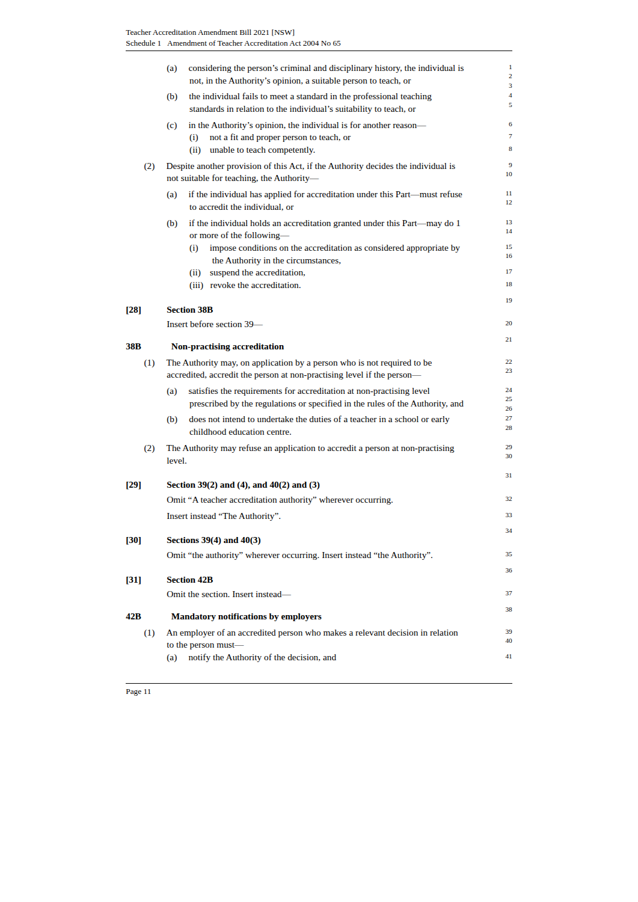Teacher Accreditation Amendment Bill 2021 [NSW]
Schedule 1 Amendment of Teacher Accreditation Act 2004 No 65
(a) considering the person’s criminal and disciplinary history, the individual is not, in the Authority’s opinion, a suitable person to teach, or
123
(b) the individual fails to meet a standard in the professional teaching standards in relation to the individual’s suitability to teach, or
45
(c) in the Authority’s opinion, the individual is for another reason—
6
(i) not a fit and proper person to teach, or
7
(ii) unable to teach competently.
8
(2) Despite another provision of this Act, if the Authority decides the individual is not suitable for teaching, the Authority—
910
(a) if the individual has applied for accreditation under this Part—must refuse to accredit the individual, or
1112
(b) if the individual holds an accreditation granted under this Part—may do 1 or more of the following—
1314
(i) impose conditions on the accreditation as considered appropriate by the Authority in the circumstances,
1516
(ii) suspend the accreditation,
17
(iii) revoke the accreditation.
18
[28]
Section 38B
19
Insert before section 39—
20
38B
Non-practising accreditation
21
(1) The Authority may, on application by a person who is not required to be accredited, accredit the person at non-practising level if the person—
2223
(a) satisfies the requirements for accreditation at non-practising level prescribed by the regulations or specified in the rules of the Authority, and
242526
(b) does not intend to undertake the duties of a teacher in a school or early childhood education centre.
2728
(2) The Authority may refuse an application to accredit a person at non-practising level.
2930
[29]
Section 39(2) and (4), and 40(2) and (3)
31
Omit “A teacher accreditation authority” wherever occurring.
32
Insert instead “The Authority”.
33
[30]
Sections 39(4) and 40(3)
34
Omit “the authority” wherever occurring. Insert instead “the Authority”.
35
[31]
Section 42B
36
Omit the section. Insert instead—
37
42B
Mandatory notifications by employers
38
(1) An employer of an accredited person who makes a relevant decision in relation to the person must—
3940
(a) notify the Authority of the decision, and
41
Page 11